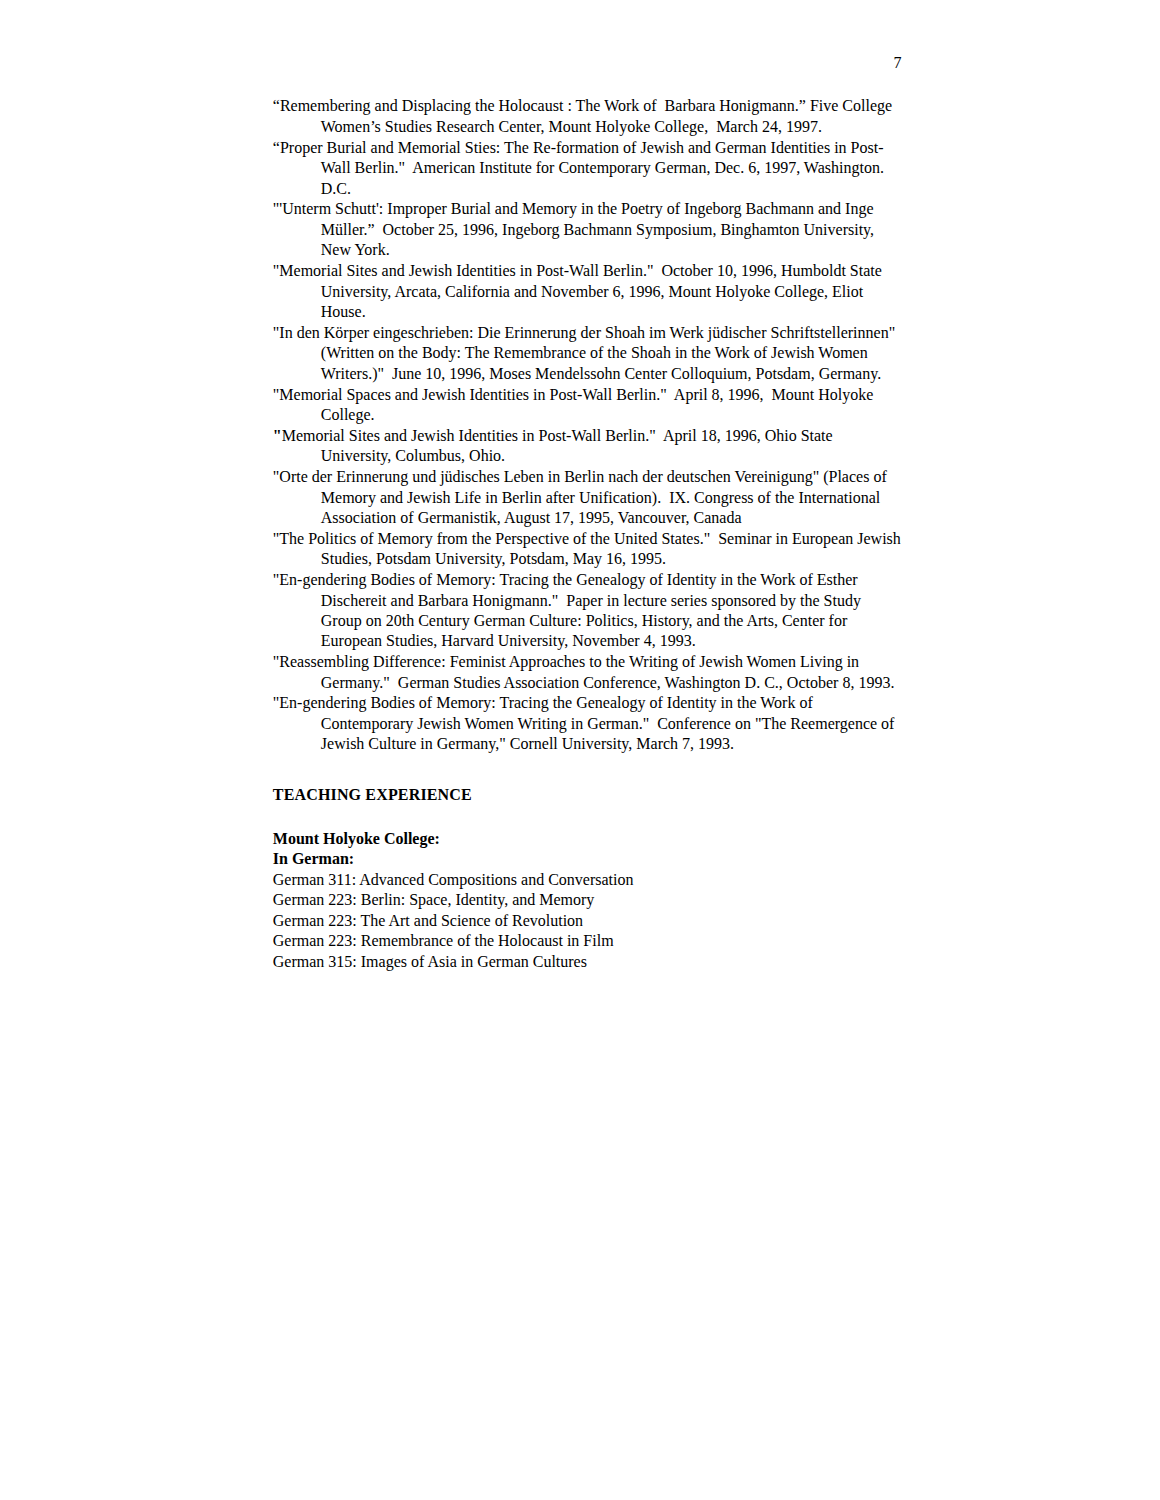7
“Remembering and Displacing the Holocaust : The Work of Barbara Honigmann.” Five College Women’s Studies Research Center, Mount Holyoke College, March 24, 1997.
“Proper Burial and Memorial Sties: The Re-formation of Jewish and German Identities in Post-Wall Berlin." American Institute for Contemporary German, Dec. 6, 1997, Washington. D.C.
"'Unterm Schutt': Improper Burial and Memory in the Poetry of Ingeborg Bachmann and Inge Müller.” October 25, 1996, Ingeborg Bachmann Symposium, Binghamton University, New York.
"Memorial Sites and Jewish Identities in Post-Wall Berlin." October 10, 1996, Humboldt State University, Arcata, California and November 6, 1996, Mount Holyoke College, Eliot House.
"In den Körper eingeschrieben: Die Erinnerung der Shoah im Werk jüdischer Schriftstellerinnen" (Written on the Body: The Remembrance of the Shoah in the Work of Jewish Women Writers.)" June 10, 1996, Moses Mendelssohn Center Colloquium, Potsdam, Germany.
"Memorial Spaces and Jewish Identities in Post-Wall Berlin." April 8, 1996, Mount Holyoke College.
"Memorial Sites and Jewish Identities in Post-Wall Berlin." April 18, 1996, Ohio State University, Columbus, Ohio.
"Orte der Erinnerung und jüdisches Leben in Berlin nach der deutschen Vereinigung" (Places of Memory and Jewish Life in Berlin after Unification). IX. Congress of the International Association of Germanistik, August 17, 1995, Vancouver, Canada
"The Politics of Memory from the Perspective of the United States." Seminar in European Jewish Studies, Potsdam University, Potsdam, May 16, 1995.
"En-gendering Bodies of Memory: Tracing the Genealogy of Identity in the Work of Esther Dischereit and Barbara Honigmann." Paper in lecture series sponsored by the Study Group on 20th Century German Culture: Politics, History, and the Arts, Center for European Studies, Harvard University, November 4, 1993.
"Reassembling Difference: Feminist Approaches to the Writing of Jewish Women Living in Germany." German Studies Association Conference, Washington D. C., October 8, 1993.
"En-gendering Bodies of Memory: Tracing the Genealogy of Identity in the Work of Contemporary Jewish Women Writing in German." Conference on "The Reemergence of Jewish Culture in Germany," Cornell University, March 7, 1993.
TEACHING EXPERIENCE
Mount Holyoke College:
In German:
German 311: Advanced Compositions and Conversation
German 223: Berlin: Space, Identity, and Memory
German 223: The Art and Science of Revolution
German 223: Remembrance of the Holocaust in Film
German 315: Images of Asia in German Cultures